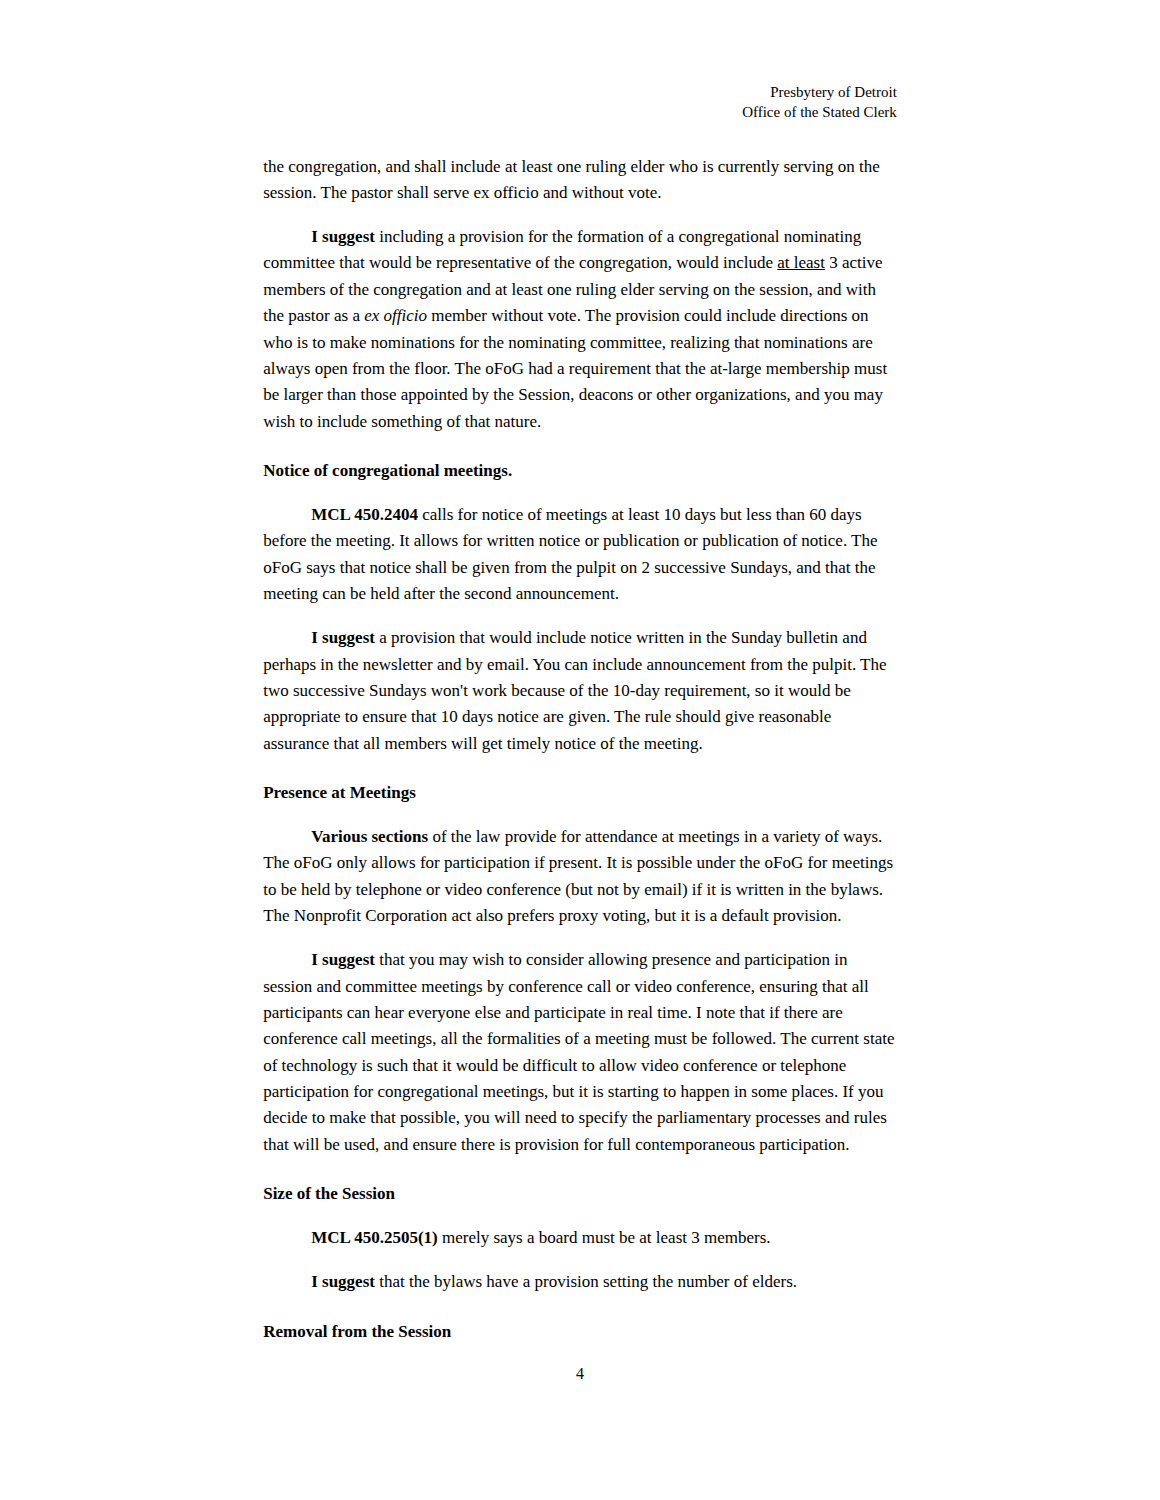Presbytery of Detroit Office of the Stated Clerk
the congregation, and shall include at least one ruling elder who is currently serving on the session. The pastor shall serve ex officio and without vote.
I suggest including a provision for the formation of a congregational nominating committee that would be representative of the congregation, would include at least 3 active members of the congregation and at least one ruling elder serving on the session, and with the pastor as a ex officio member without vote. The provision could include directions on who is to make nominations for the nominating committee, realizing that nominations are always open from the floor. The oFoG had a requirement that the at-large membership must be larger than those appointed by the Session, deacons or other organizations, and you may wish to include something of that nature.
Notice of congregational meetings.
MCL 450.2404 calls for notice of meetings at least 10 days but less than 60 days before the meeting. It allows for written notice or publication or publication of notice. The oFoG says that notice shall be given from the pulpit on 2 successive Sundays, and that the meeting can be held after the second announcement.
I suggest a provision that would include notice written in the Sunday bulletin and perhaps in the newsletter and by email. You can include announcement from the pulpit. The two successive Sundays won't work because of the 10-day requirement, so it would be appropriate to ensure that 10 days notice are given. The rule should give reasonable assurance that all members will get timely notice of the meeting.
Presence at Meetings
Various sections of the law provide for attendance at meetings in a variety of ways. The oFoG only allows for participation if present. It is possible under the oFoG for meetings to be held by telephone or video conference (but not by email) if it is written in the bylaws. The Nonprofit Corporation act also prefers proxy voting, but it is a default provision.
I suggest that you may wish to consider allowing presence and participation in session and committee meetings by conference call or video conference, ensuring that all participants can hear everyone else and participate in real time. I note that if there are conference call meetings, all the formalities of a meeting must be followed. The current state of technology is such that it would be difficult to allow video conference or telephone participation for congregational meetings, but it is starting to happen in some places. If you decide to make that possible, you will need to specify the parliamentary processes and rules that will be used, and ensure there is provision for full contemporaneous participation.
Size of the Session
MCL 450.2505(1) merely says a board must be at least 3 members.
I suggest that the bylaws have a provision setting the number of elders.
Removal from the Session
4